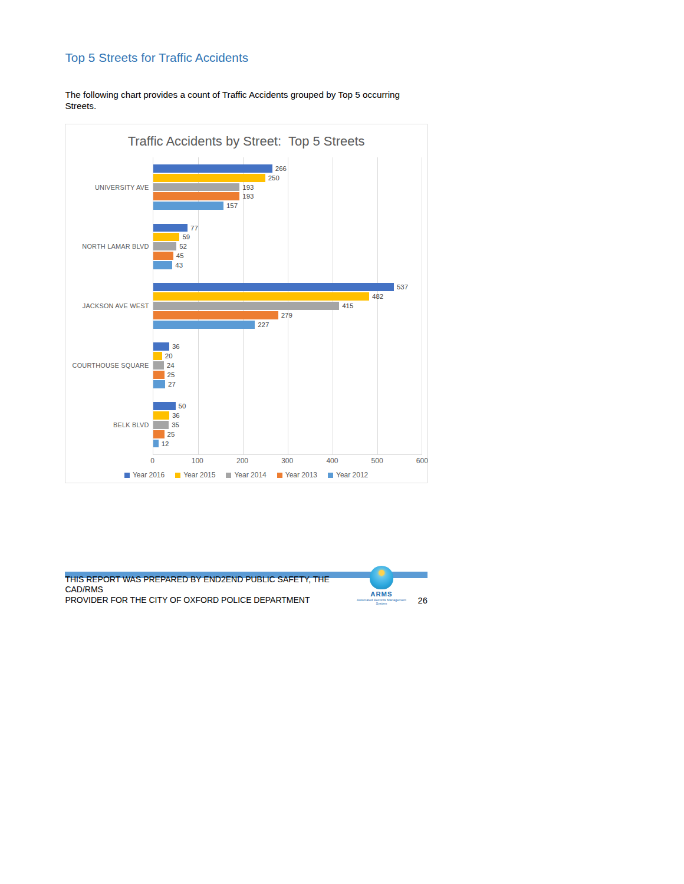Top 5 Streets for Traffic Accidents
The following chart provides a count of Traffic Accidents grouped by Top 5 occurring Streets.
Traffic Accidents by Street: Top 5 Streets
UNIVERSITY AVE
NORTH LAMAR BLVD
JACKSON AVE WEST
COURTHOUSE SQUARE
BELK BLVD
266
250
193
193
157
77
59
52
45
43
537
482
415
279
227
36
20
24
25
27
50
36
35
25
12
0 100 200 300 400 500 600
Year 2016
Year 2015
Year 2014
Year 2013
Year 2012
THIS REPORT WAS PREPARED BY END2END PUBLIC SAFETY, THE CAD/RMS
PROVIDER FOR THE CITY OF OXFORD POLICE DEPARTMENT
ARMS
Automated Records Management System
26